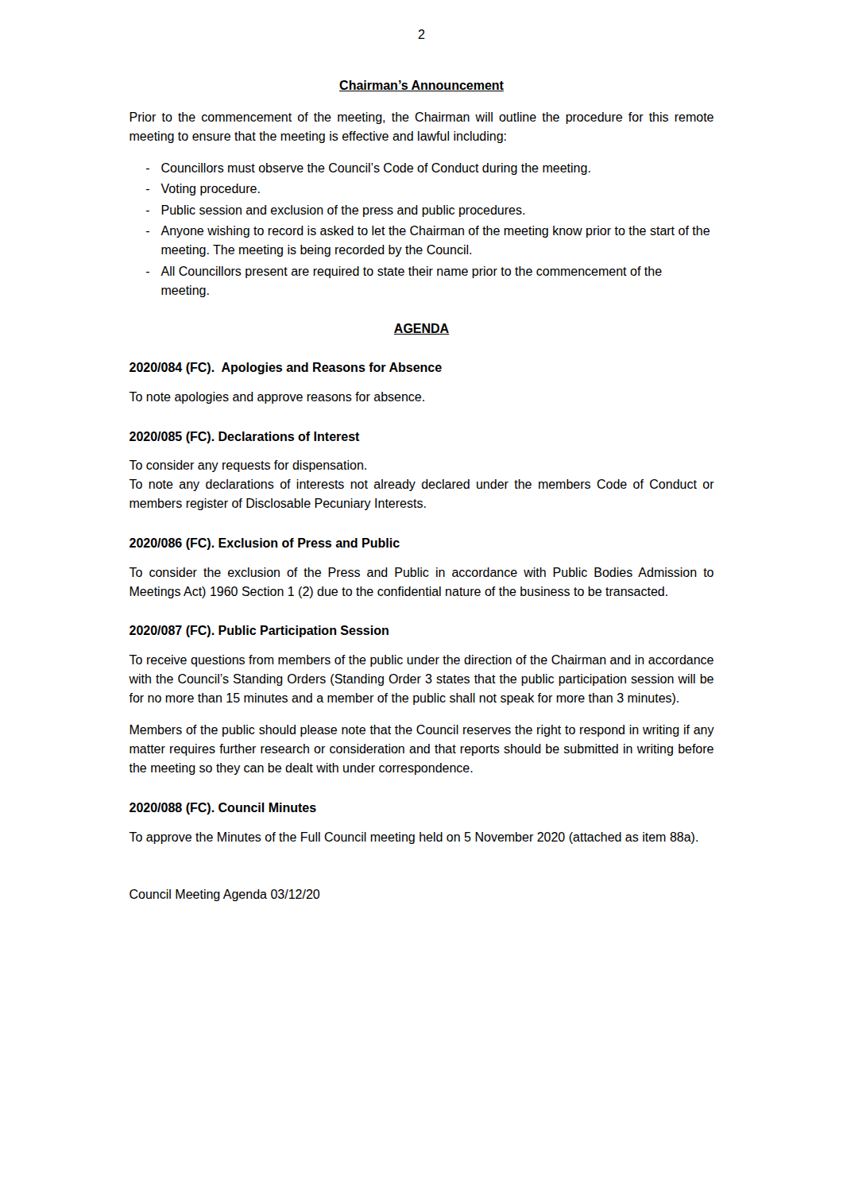2
Chairman’s Announcement
Prior to the commencement of the meeting, the Chairman will outline the procedure for this remote meeting to ensure that the meeting is effective and lawful including:
Councillors must observe the Council’s Code of Conduct during the meeting.
Voting procedure.
Public session and exclusion of the press and public procedures.
Anyone wishing to record is asked to let the Chairman of the meeting know prior to the start of the meeting. The meeting is being recorded by the Council.
All Councillors present are required to state their name prior to the commencement of the meeting.
AGENDA
2020/084 (FC). Apologies and Reasons for Absence
To note apologies and approve reasons for absence.
2020/085 (FC). Declarations of Interest
To consider any requests for dispensation.
To note any declarations of interests not already declared under the members Code of Conduct or members register of Disclosable Pecuniary Interests.
2020/086 (FC). Exclusion of Press and Public
To consider the exclusion of the Press and Public in accordance with Public Bodies Admission to Meetings Act) 1960 Section 1 (2) due to the confidential nature of the business to be transacted.
2020/087 (FC). Public Participation Session
To receive questions from members of the public under the direction of the Chairman and in accordance with the Council’s Standing Orders (Standing Order 3 states that the public participation session will be for no more than 15 minutes and a member of the public shall not speak for more than 3 minutes).
Members of the public should please note that the Council reserves the right to respond in writing if any matter requires further research or consideration and that reports should be submitted in writing before the meeting so they can be dealt with under correspondence.
2020/088 (FC). Council Minutes
To approve the Minutes of the Full Council meeting held on 5 November 2020 (attached as item 88a).
Council Meeting Agenda 03/12/20